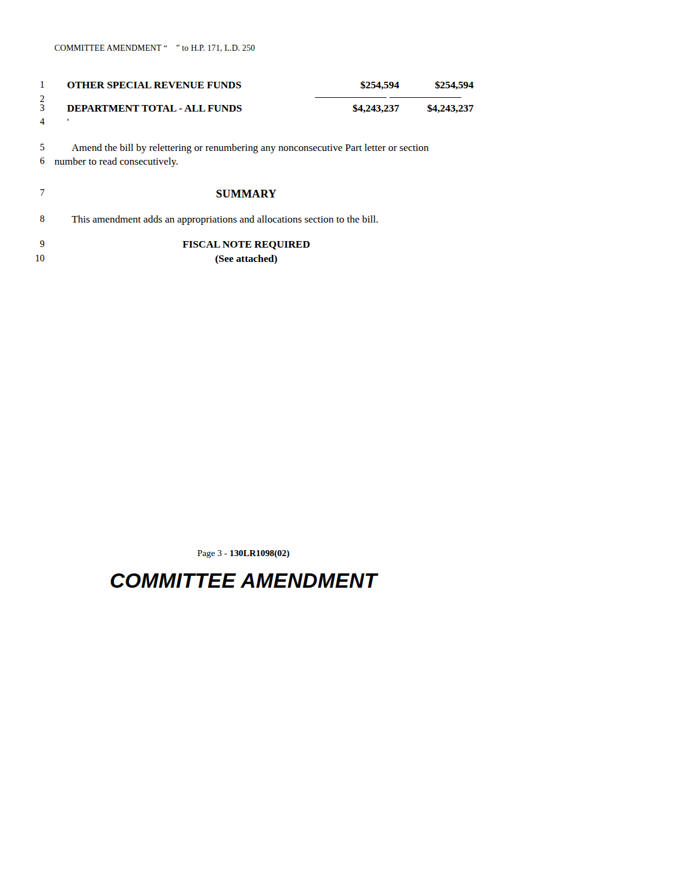COMMITTEE AMENDMENT “ ” to H.P. 171, L.D. 250
1
OTHER SPECIAL REVENUE FUNDS
$254,594
$254,594
2
3
DEPARTMENT TOTAL - ALL FUNDS
$4,243,237
$4,243,237
4
'
5
Amend the bill by relettering or renumbering any nonconsecutive Part letter or section
6
number to read consecutively.
7
SUMMARY
8
This amendment adds an appropriations and allocations section to the bill.
9
FISCAL NOTE REQUIRED
10
(See attached)
Page 3 - 130LR1098(02)
COMMITTEE AMENDMENT